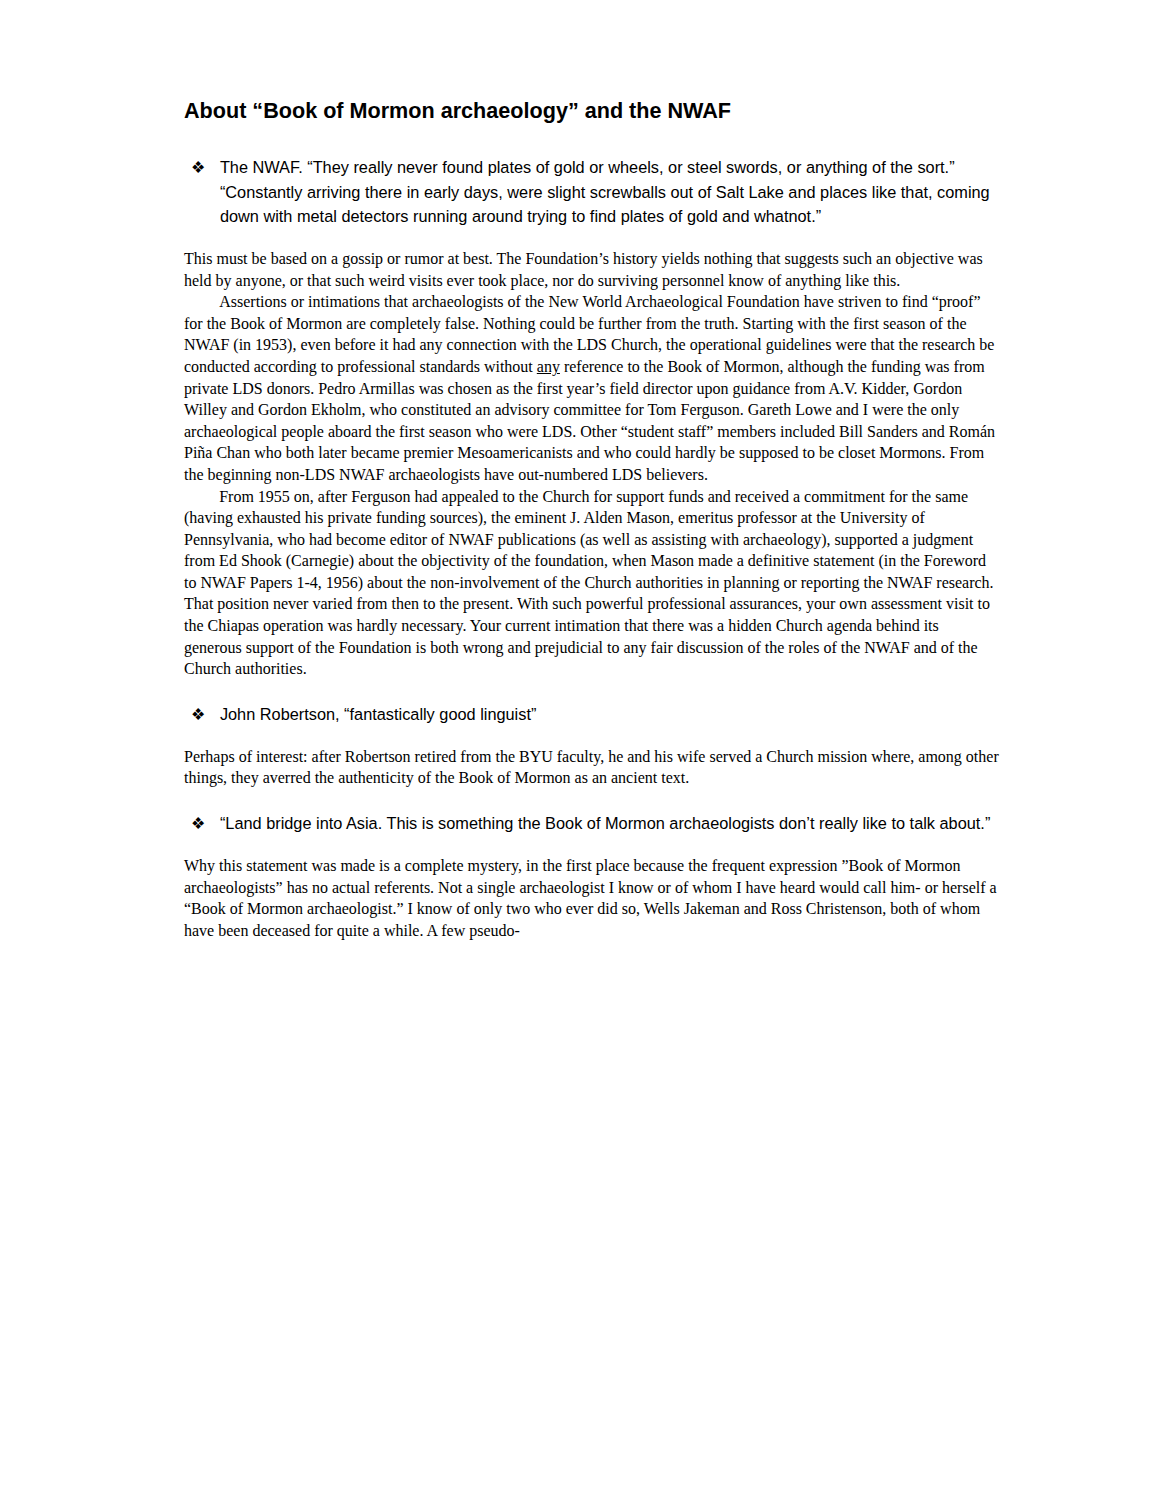About “Book of Mormon archaeology” and the NWAF
The NWAF. “They really never found plates of gold or wheels, or steel swords, or anything of the sort.” “Constantly arriving there in early days, were slight screwballs out of Salt Lake and places like that, coming down with metal detectors running around trying to find plates of gold and whatnot.”
This must be based on a gossip or rumor at best. The Foundation’s history yields nothing that suggests such an objective was held by anyone, or that such weird visits ever took place, nor do surviving personnel know of anything like this.
Assertions or intimations that archaeologists of the New World Archaeological Foundation have striven to find “proof” for the Book of Mormon are completely false. Nothing could be further from the truth. Starting with the first season of the NWAF (in 1953), even before it had any connection with the LDS Church, the operational guidelines were that the research be conducted according to professional standards without any reference to the Book of Mormon, although the funding was from private LDS donors. Pedro Armillas was chosen as the first year’s field director upon guidance from A.V. Kidder, Gordon Willey and Gordon Ekholm, who constituted an advisory committee for Tom Ferguson. Gareth Lowe and I were the only archaeological people aboard the first season who were LDS. Other “student staff” members included Bill Sanders and Román Piña Chan who both later became premier Mesoamericanists and who could hardly be supposed to be closet Mormons. From the beginning non-LDS NWAF archaeologists have out-numbered LDS believers.
From 1955 on, after Ferguson had appealed to the Church for support funds and received a commitment for the same (having exhausted his private funding sources), the eminent J. Alden Mason, emeritus professor at the University of Pennsylvania, who had become editor of NWAF publications (as well as assisting with archaeology), supported a judgment from Ed Shook (Carnegie) about the objectivity of the foundation, when Mason made a definitive statement (in the Foreword to NWAF Papers 1-4, 1956) about the non-involvement of the Church authorities in planning or reporting the NWAF research. That position never varied from then to the present. With such powerful professional assurances, your own assessment visit to the Chiapas operation was hardly necessary. Your current intimation that there was a hidden Church agenda behind its generous support of the Foundation is both wrong and prejudicial to any fair discussion of the roles of the NWAF and of the Church authorities.
John Robertson, “fantastically good linguist”
Perhaps of interest: after Robertson retired from the BYU faculty, he and his wife served a Church mission where, among other things, they averred the authenticity of the Book of Mormon as an ancient text.
“Land bridge into Asia. This is something the Book of Mormon archaeologists don’t really like to talk about.”
Why this statement was made is a complete mystery, in the first place because the frequent expression ”Book of Mormon archaeologists” has no actual referents. Not a single archaeologist I know or of whom I have heard would call him- or herself a “Book of Mormon archaeologist.” I know of only two who ever did so, Wells Jakeman and Ross Christenson, both of whom have been deceased for quite a while. A few pseudo-